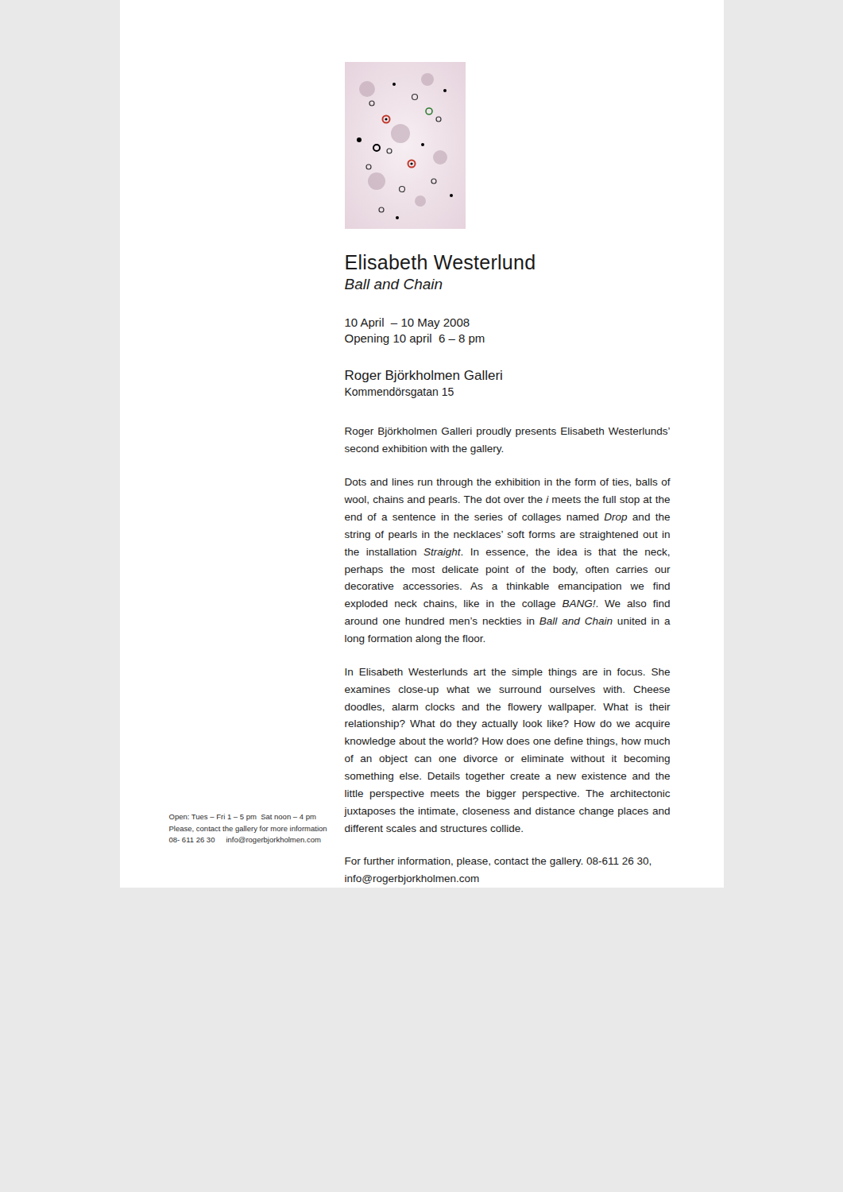Elisabeth Westerlund
Ball and Chain
10 April – 10 May 2008
Opening 10 april 6 – 8 pm
Roger Björkholmen Galleri
Kommendörsgatan 15
Roger Björkholmen Galleri proudly presents Elisabeth Westerlunds’ second exhibition with the gallery.
Dots and lines run through the exhibition in the form of ties, balls of wool, chains and pearls. The dot over the i meets the full stop at the end of a sentence in the series of collages named Drop and the string of pearls in the necklaces’ soft forms are straightened out in the installation Straight. In essence, the idea is that the neck, perhaps the most delicate point of the body, often carries our decorative accessories. As a thinkable emancipation we find exploded neck chains, like in the collage BANG!. We also find around one hundred men’s neckties in Ball and Chain united in a long formation along the floor.
In Elisabeth Westerlunds art the simple things are in focus. She examines close-up what we surround ourselves with. Cheese doodles, alarm clocks and the flowery wallpaper. What is their relationship? What do they actually look like? How do we acquire knowledge about the world? How does one define things, how much of an object can one divorce or eliminate without it becoming something else. Details together create a new existence and the little perspective meets the bigger perspective. The architectonic juxtaposes the intimate, closeness and distance change places and different scales and structures collide.
For further information, please, contact the gallery. 08-611 26 30,
info@rogerbjorkholmen.com
Open: Tues – Fri 1 – 5 pm Sat noon – 4 pm
Please, contact the gallery for more information
08- 611 26 30 info@rogerbjorkholmen.com